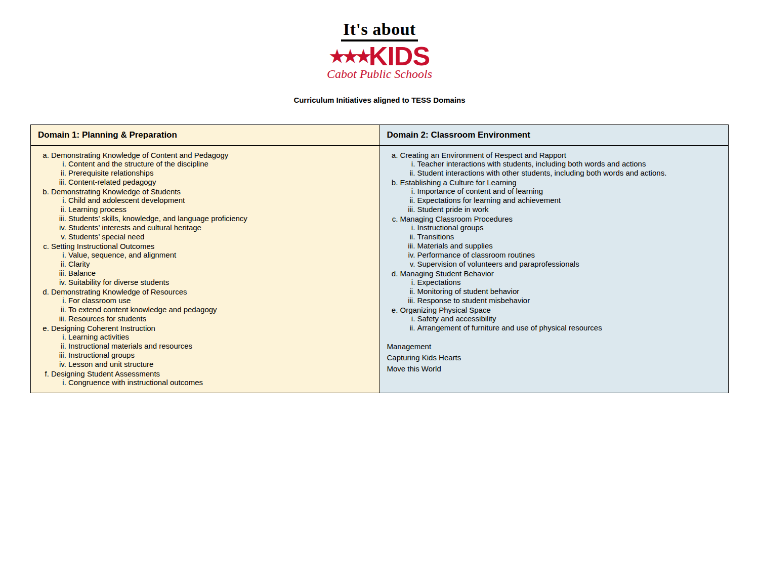It's about
★★★KIDS
Cabot Public Schools
Curriculum Initiatives aligned to TESS Domains
| Domain 1: Planning & Preparation | Domain 2: Classroom Environment |
| --- | --- |
| Demonstrating Knowledge of Content and Pedagogy Content and the structure of the discipline Prerequisite relationships Content-related pedagogy Demonstrating Knowledge of Students Child and adolescent development Learning process Students’ skills, knowledge, and language proficiency Students’ interests and cultural heritage Students’ special need Setting Instructional Outcomes Value, sequence, and alignment Clarity Balance Suitability for diverse students Demonstrating Knowledge of Resources For classroom use To extend content knowledge and pedagogy Resources for students Designing Coherent Instruction Learning activities Instructional materials and resources Instructional groups Lesson and unit structure Designing Student Assessments Congruence with instructional outcomes | Creating an Environment of Respect and Rapport Teacher interactions with students, including both words and actions Student interactions with other students, including both words and actions. Establishing a Culture for Learning Importance of content and of learning Expectations for learning and achievement Student pride in work Managing Classroom Procedures Instructional groups Transitions Materials and supplies Performance of classroom routines Supervision of volunteers and paraprofessionals Managing Student Behavior Expectations Monitoring of student behavior Response to student misbehavior Organizing Physical Space Safety and accessibility Arrangement of furniture and use of physical resources Management Capturing Kids Hearts Move this World |